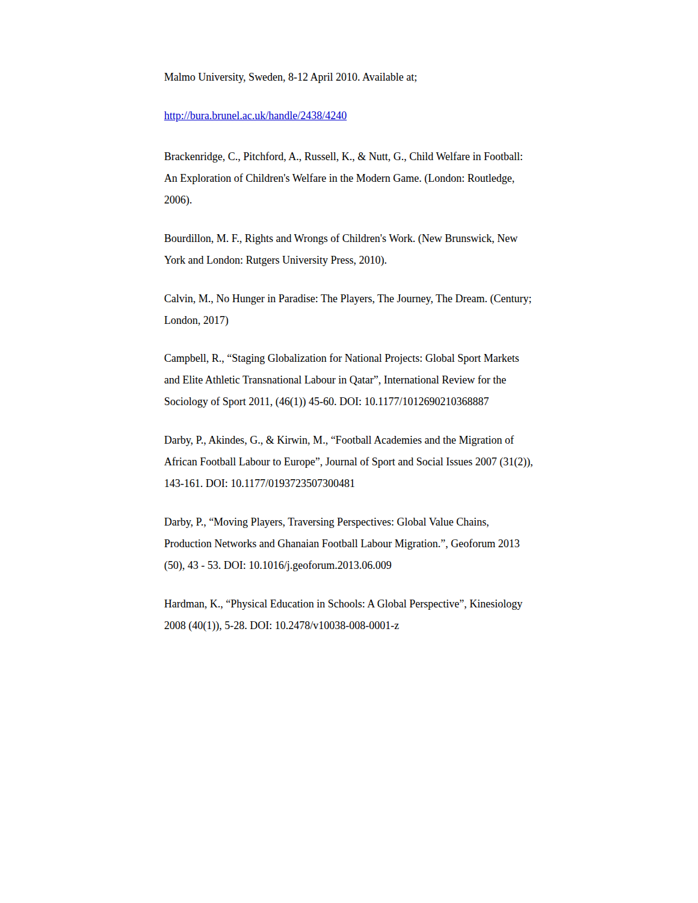Malmo University, Sweden, 8-12 April 2010. Available at;
http://bura.brunel.ac.uk/handle/2438/4240
Brackenridge, C., Pitchford, A., Russell, K., & Nutt, G., Child Welfare in Football: An Exploration of Children's Welfare in the Modern Game. (London: Routledge, 2006).
Bourdillon, M. F., Rights and Wrongs of Children's Work. (New Brunswick, New York and London: Rutgers University Press, 2010).
Calvin, M., No Hunger in Paradise: The Players, The Journey, The Dream. (Century; London, 2017)
Campbell, R., “Staging Globalization for National Projects: Global Sport Markets and Elite Athletic Transnational Labour in Qatar”, International Review for the Sociology of Sport 2011, (46(1)) 45-60. DOI: 10.1177/1012690210368887
Darby, P., Akindes, G., & Kirwin, M., “Football Academies and the Migration of African Football Labour to Europe”, Journal of Sport and Social Issues 2007 (31(2)), 143-161. DOI: 10.1177/0193723507300481
Darby, P., “Moving Players, Traversing Perspectives: Global Value Chains, Production Networks and Ghanaian Football Labour Migration.”, Geoforum 2013 (50), 43 - 53. DOI: 10.1016/j.geoforum.2013.06.009
Hardman, K., “Physical Education in Schools: A Global Perspective”, Kinesiology 2008 (40(1)), 5-28. DOI: 10.2478/v10038-008-0001-z